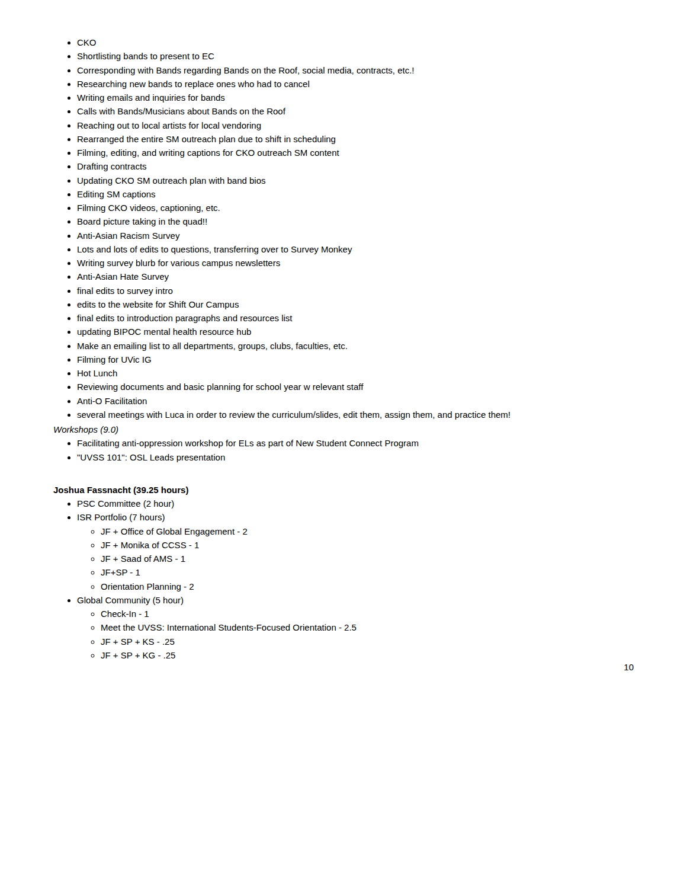CKO
Shortlisting bands to present to EC
Corresponding with Bands regarding Bands on the Roof, social media, contracts, etc.!
Researching new bands to replace ones who had to cancel
Writing emails and inquiries for bands
Calls with Bands/Musicians about Bands on the Roof
Reaching out to local artists for local vendoring
Rearranged the entire SM outreach plan due to shift in scheduling
Filming, editing, and writing captions for CKO outreach SM content
Drafting contracts
Updating CKO SM outreach plan with band bios
Editing SM captions
Filming CKO videos, captioning, etc.
Board picture taking in the quad!!
Anti-Asian Racism Survey
Lots and lots of edits to questions, transferring over to Survey Monkey
Writing survey blurb for various campus newsletters
Anti-Asian Hate Survey
final edits to survey intro
edits to the website for Shift Our Campus
final edits to introduction paragraphs and resources list
updating BIPOC mental health resource hub
Make an emailing list to all departments, groups, clubs, faculties, etc.
Filming for UVic IG
Hot Lunch
Reviewing documents and basic planning for school year w relevant staff
Anti-O Facilitation
several meetings with Luca in order to review the curriculum/slides, edit them, assign them, and practice them!
Workshops (9.0)
Facilitating anti-oppression workshop for ELs as part of New Student Connect Program
"UVSS 101": OSL Leads presentation
Joshua Fassnacht (39.25 hours)
PSC Committee (2 hour)
ISR Portfolio (7 hours)
JF + Office of Global Engagement - 2
JF + Monika of CCSS - 1
JF + Saad of AMS - 1
JF+SP - 1
Orientation Planning - 2
Global Community (5 hour)
Check-In - 1
Meet the UVSS: International Students-Focused Orientation - 2.5
JF + SP + KS - .25
JF + SP + KG - .25
10